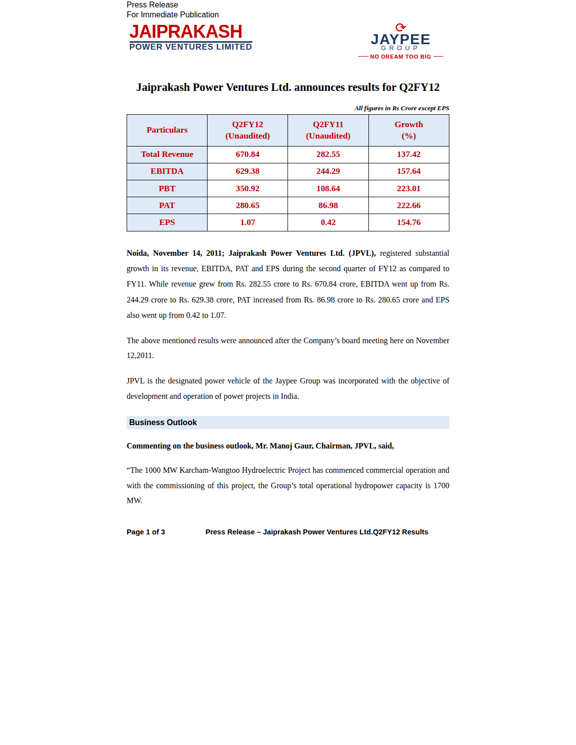Press Release
For Immediate Publication
JAIPRAKASH POWER VENTURES LIMITED
⟳ JAYPEE GROUP NO DREAM TOO BIG
Jaiprakash Power Ventures Ltd. announces results for Q2FY12
All figures in Rs Crore except EPS
| Particulars | Q2FY12 (Unaudited) | Q2FY11 (Unaudited) | Growth (%) |
| --- | --- | --- | --- |
| Total Revenue | 670.84 | 282.55 | 137.42 |
| EBITDA | 629.38 | 244.29 | 157.64 |
| PBT | 350.92 | 108.64 | 223.01 |
| PAT | 280.65 | 86.98 | 222.66 |
| EPS | 1.07 | 0.42 | 154.76 |
Noida, November 14, 2011; Jaiprakash Power Ventures Ltd. (JPVL), registered substantial growth in its revenue, EBITDA, PAT and EPS during the second quarter of FY12 as compared to FY11. While revenue grew from Rs. 282.55 crore to Rs. 670.84 crore, EBITDA went up from Rs. 244.29 crore to Rs. 629.38 crore, PAT increased from Rs. 86.98 crore to Rs. 280.65 crore and EPS also went up from 0.42 to 1.07.
The above mentioned results were announced after the Company’s board meeting here on November 12,2011.
JPVL is the designated power vehicle of the Jaypee Group was incorporated with the objective of development and operation of power projects in India.
Business Outlook
Commenting on the business outlook, Mr. Manoj Gaur, Chairman, JPVL, said,
“The 1000 MW Karcham-Wangtoo Hydroelectric Project has commenced commercial operation and with the commissioning of this project, the Group’s total operational hydropower capacity is 1700 MW.
Page 1 of 3 Press Release – Jaiprakash Power Ventures Ltd.Q2FY12 Results